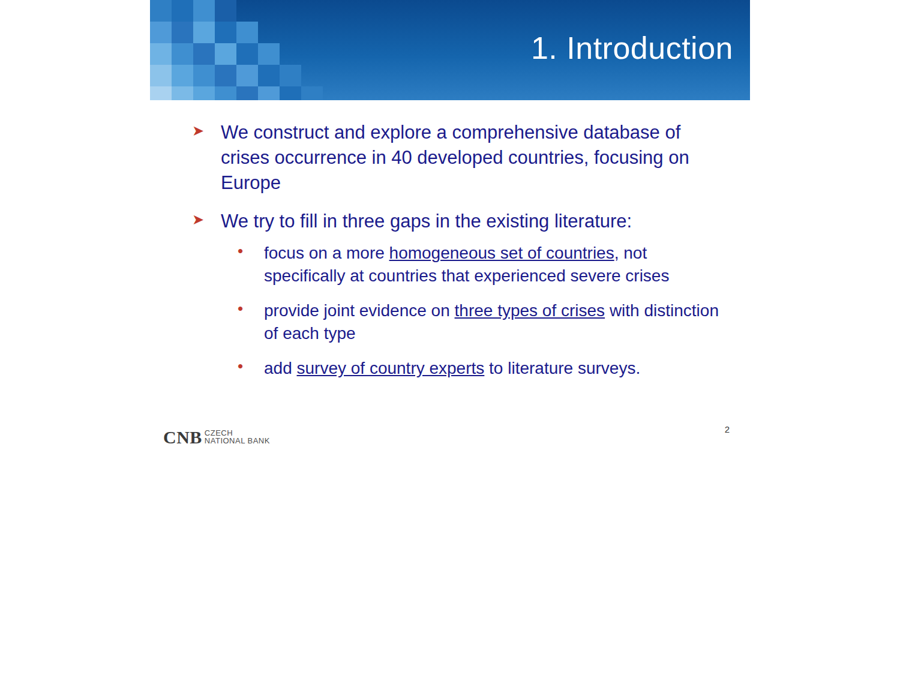1. Introduction
We construct and explore a comprehensive database of crises occurrence in 40 developed countries, focusing on Europe
We try to fill in three gaps in the existing literature:
focus on a more homogeneous set of countries, not specifically at countries that experienced severe crises
provide joint evidence on three types of crises with distinction of each type
add survey of country experts to literature surveys.
CNB CZECH
NATIONAL BANK
2